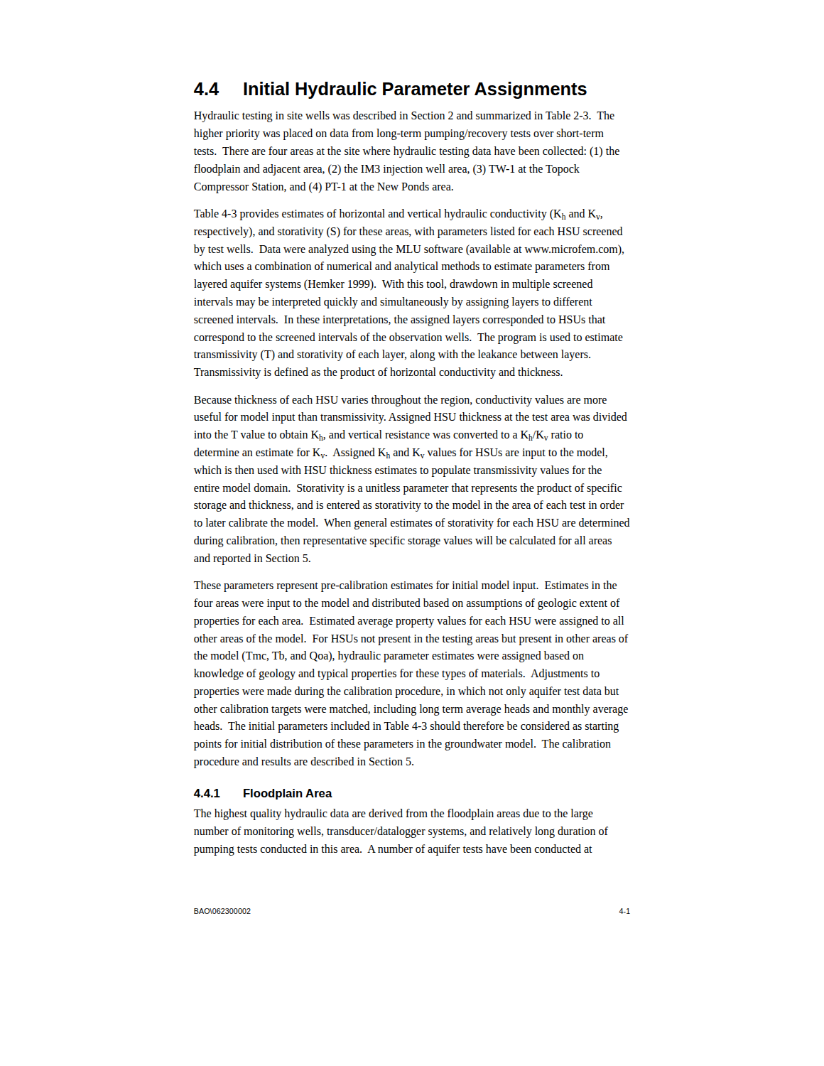4.4 Initial Hydraulic Parameter Assignments
Hydraulic testing in site wells was described in Section 2 and summarized in Table 2-3. The higher priority was placed on data from long-term pumping/recovery tests over short-term tests. There are four areas at the site where hydraulic testing data have been collected: (1) the floodplain and adjacent area, (2) the IM3 injection well area, (3) TW-1 at the Topock Compressor Station, and (4) PT-1 at the New Ponds area.
Table 4-3 provides estimates of horizontal and vertical hydraulic conductivity (Kh and Kv, respectively), and storativity (S) for these areas, with parameters listed for each HSU screened by test wells. Data were analyzed using the MLU software (available at www.microfem.com), which uses a combination of numerical and analytical methods to estimate parameters from layered aquifer systems (Hemker 1999). With this tool, drawdown in multiple screened intervals may be interpreted quickly and simultaneously by assigning layers to different screened intervals. In these interpretations, the assigned layers corresponded to HSUs that correspond to the screened intervals of the observation wells. The program is used to estimate transmissivity (T) and storativity of each layer, along with the leakance between layers. Transmissivity is defined as the product of horizontal conductivity and thickness.
Because thickness of each HSU varies throughout the region, conductivity values are more useful for model input than transmissivity. Assigned HSU thickness at the test area was divided into the T value to obtain Kh, and vertical resistance was converted to a Kh/Kv ratio to determine an estimate for Kv. Assigned Kh and Kv values for HSUs are input to the model, which is then used with HSU thickness estimates to populate transmissivity values for the entire model domain. Storativity is a unitless parameter that represents the product of specific storage and thickness, and is entered as storativity to the model in the area of each test in order to later calibrate the model. When general estimates of storativity for each HSU are determined during calibration, then representative specific storage values will be calculated for all areas and reported in Section 5.
These parameters represent pre-calibration estimates for initial model input. Estimates in the four areas were input to the model and distributed based on assumptions of geologic extent of properties for each area. Estimated average property values for each HSU were assigned to all other areas of the model. For HSUs not present in the testing areas but present in other areas of the model (Tmc, Tb, and Qoa), hydraulic parameter estimates were assigned based on knowledge of geology and typical properties for these types of materials. Adjustments to properties were made during the calibration procedure, in which not only aquifer test data but other calibration targets were matched, including long term average heads and monthly average heads. The initial parameters included in Table 4-3 should therefore be considered as starting points for initial distribution of these parameters in the groundwater model. The calibration procedure and results are described in Section 5.
4.4.1 Floodplain Area
The highest quality hydraulic data are derived from the floodplain areas due to the large number of monitoring wells, transducer/datalogger systems, and relatively long duration of pumping tests conducted in this area. A number of aquifer tests have been conducted at
BAO\062300002
4-1